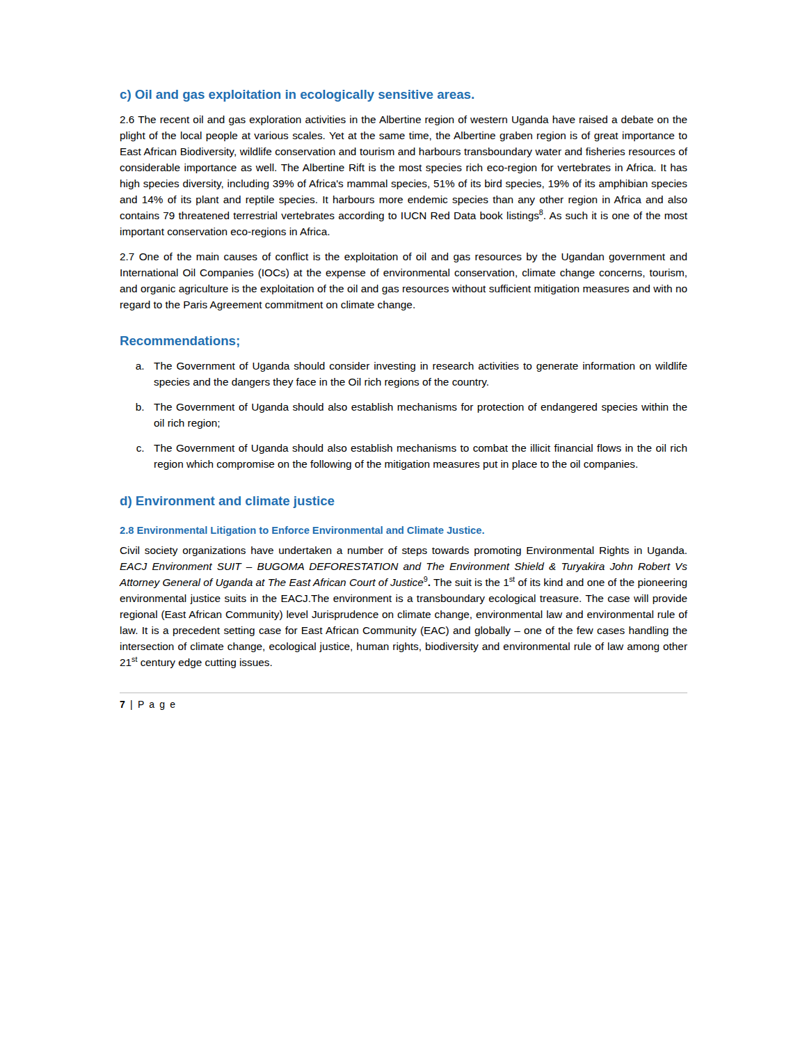c) Oil and gas exploitation in ecologically sensitive areas.
2.6 The recent oil and gas exploration activities in the Albertine region of western Uganda have raised a debate on the plight of the local people at various scales. Yet at the same time, the Albertine graben region is of great importance to East African Biodiversity, wildlife conservation and tourism and harbours transboundary water and fisheries resources of considerable importance as well. The Albertine Rift is the most species rich eco-region for vertebrates in Africa. It has high species diversity, including 39% of Africa's mammal species, 51% of its bird species, 19% of its amphibian species and 14% of its plant and reptile species. It harbours more endemic species than any other region in Africa and also contains 79 threatened terrestrial vertebrates according to IUCN Red Data book listings8. As such it is one of the most important conservation eco-regions in Africa.
2.7 One of the main causes of conflict is the exploitation of oil and gas resources by the Ugandan government and International Oil Companies (IOCs) at the expense of environmental conservation, climate change concerns, tourism, and organic agriculture is the exploitation of the oil and gas resources without sufficient mitigation measures and with no regard to the Paris Agreement commitment on climate change.
Recommendations;
The Government of Uganda should consider investing in research activities to generate information on wildlife species and the dangers they face in the Oil rich regions of the country.
The Government of Uganda should also establish mechanisms for protection of endangered species within the oil rich region;
The Government of Uganda should also establish mechanisms to combat the illicit financial flows in the oil rich region which compromise on the following of the mitigation measures put in place to the oil companies.
d) Environment and climate justice
2.8 Environmental Litigation to Enforce Environmental and Climate Justice.
Civil society organizations have undertaken a number of steps towards promoting Environmental Rights in Uganda. EACJ Environment SUIT – BUGOMA DEFORESTATION and The Environment Shield & Turyakira John Robert Vs Attorney General of Uganda at The East African Court of Justice9. The suit is the 1st of its kind and one of the pioneering environmental justice suits in the EACJ.The environment is a transboundary ecological treasure. The case will provide regional (East African Community) level Jurisprudence on climate change, environmental law and environmental rule of law. It is a precedent setting case for East African Community (EAC) and globally – one of the few cases handling the intersection of climate change, ecological justice, human rights, biodiversity and environmental rule of law among other 21st century edge cutting issues.
7 | P a g e